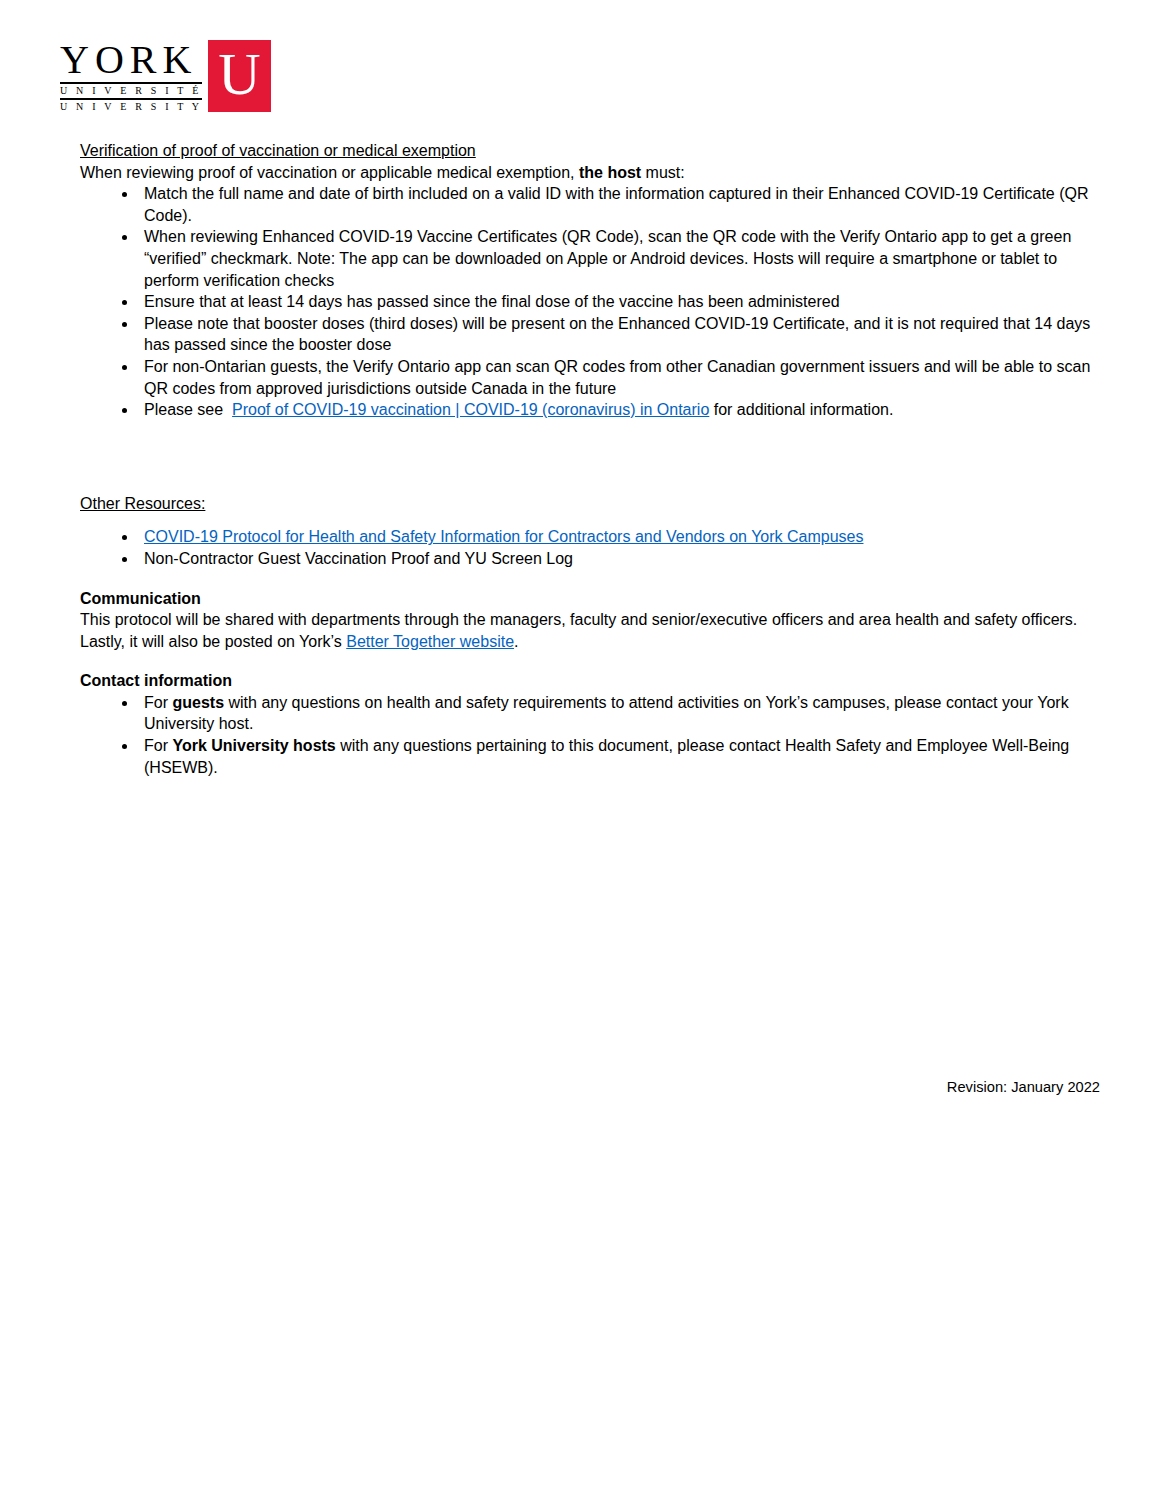YORK
U N I V E R S I T É
U N I V E R S I T Y
U
Verification of proof of vaccination or medical exemption
When reviewing proof of vaccination or applicable medical exemption, the host must:
Match the full name and date of birth included on a valid ID with the information captured in their Enhanced COVID-19 Certificate (QR Code).
When reviewing Enhanced COVID-19 Vaccine Certificates (QR Code), scan the QR code with the Verify Ontario app to get a green “verified” checkmark. Note: The app can be downloaded on Apple or Android devices. Hosts will require a smartphone or tablet to perform verification checks
Ensure that at least 14 days has passed since the final dose of the vaccine has been administered
Please note that booster doses (third doses) will be present on the Enhanced COVID-19 Certificate, and it is not required that 14 days has passed since the booster dose
For non-Ontarian guests, the Verify Ontario app can scan QR codes from other Canadian government issuers and will be able to scan QR codes from approved jurisdictions outside Canada in the future
Please see Proof of COVID-19 vaccination | COVID-19 (coronavirus) in Ontario for additional information.
Other Resources:
COVID-19 Protocol for Health and Safety Information for Contractors and Vendors on York Campuses
Non-Contractor Guest Vaccination Proof and YU Screen Log
Communication
This protocol will be shared with departments through the managers, faculty and senior/executive officers and area health and safety officers. Lastly, it will also be posted on York’s Better Together website.
Contact information
For guests with any questions on health and safety requirements to attend activities on York’s campuses, please contact your York University host.
For York University hosts with any questions pertaining to this document, please contact Health Safety and Employee Well-Being (HSEWB).
Revision: January 2022